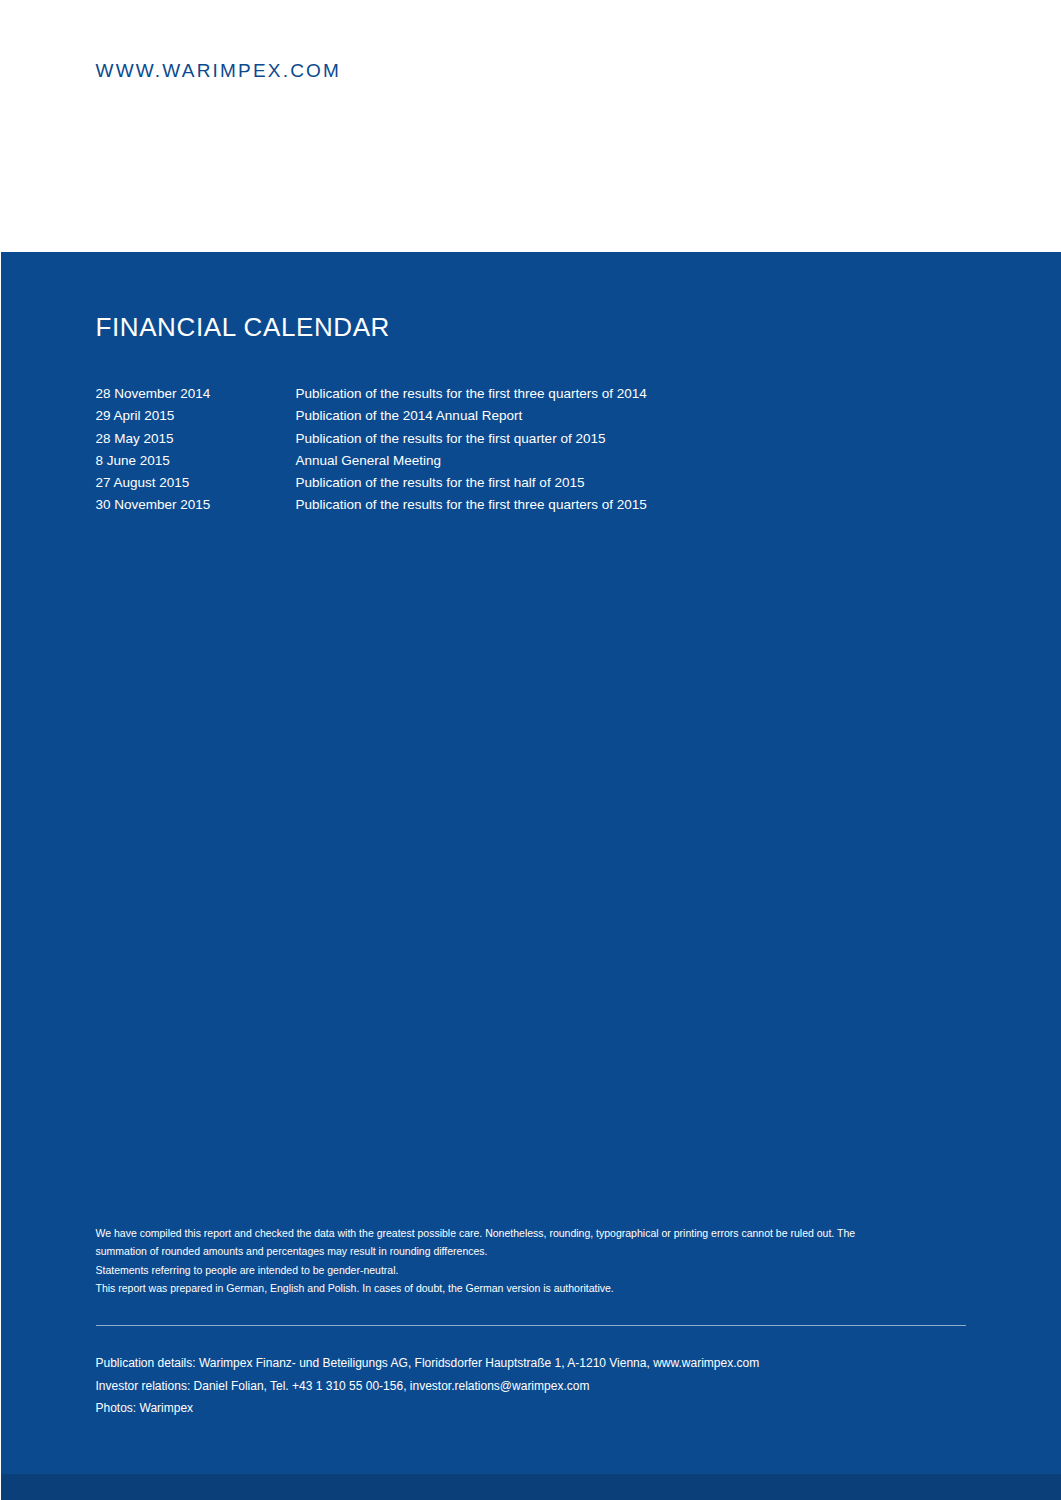WWW.WARIMPEX.COM
FINANCIAL CALENDAR
| 28 November 2014 | Publication of the results for the first three quarters of 2014 |
| 29 April 2015 | Publication of the 2014 Annual Report |
| 28 May 2015 | Publication of the results for the first quarter of 2015 |
| 8 June 2015 | Annual General Meeting |
| 27 August 2015 | Publication of the results for the first half of 2015 |
| 30 November 2015 | Publication of the results for the first three quarters of 2015 |
We have compiled this report and checked the data with the greatest possible care. Nonetheless, rounding, typographical or printing errors cannot be ruled out. The summation of rounded amounts and percentages may result in rounding differences.
Statements referring to people are intended to be gender-neutral.
This report was prepared in German, English and Polish. In cases of doubt, the German version is authoritative.
Publication details: Warimpex Finanz- und Beteiligungs AG, Floridsdorfer Hauptstraße 1, A-1210 Vienna, www.warimpex.com
Investor relations: Daniel Folian, Tel. +43 1 310 55 00-156, investor.relations@warimpex.com
Photos: Warimpex